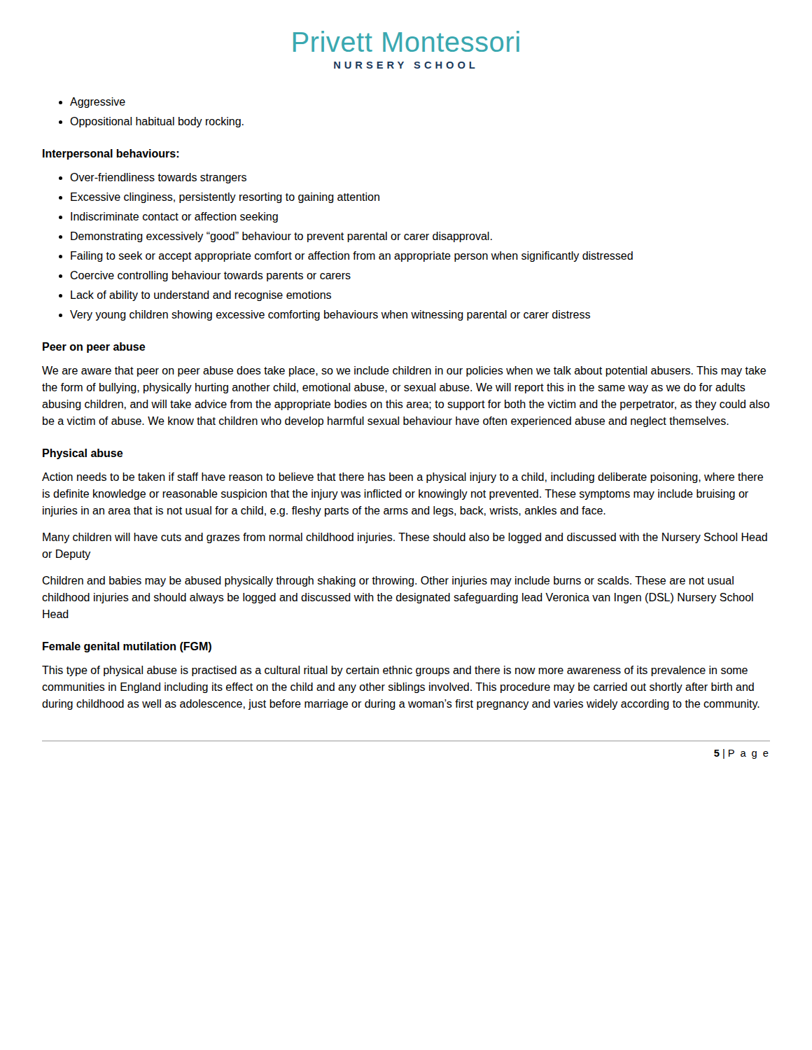Privett Montessori
NURSERY SCHOOL
Aggressive
Oppositional habitual body rocking.
Interpersonal behaviours:
Over-friendliness towards strangers
Excessive clinginess, persistently resorting to gaining attention
Indiscriminate contact or affection seeking
Demonstrating excessively “good” behaviour to prevent parental or carer disapproval.
Failing to seek or accept appropriate comfort or affection from an appropriate person when significantly distressed
Coercive controlling behaviour towards parents or carers
Lack of ability to understand and recognise emotions
Very young children showing excessive comforting behaviours when witnessing parental or carer distress
Peer on peer abuse
We are aware that peer on peer abuse does take place, so we include children in our policies when we talk about potential abusers. This may take the form of bullying, physically hurting another child, emotional abuse, or sexual abuse. We will report this in the same way as we do for adults abusing children, and will take advice from the appropriate bodies on this area; to support for both the victim and the perpetrator, as they could also be a victim of abuse. We know that children who develop harmful sexual behaviour have often experienced abuse and neglect themselves.
Physical abuse
Action needs to be taken if staff have reason to believe that there has been a physical injury to a child, including deliberate poisoning, where there is definite knowledge or reasonable suspicion that the injury was inflicted or knowingly not prevented. These symptoms may include bruising or injuries in an area that is not usual for a child, e.g. fleshy parts of the arms and legs, back, wrists, ankles and face.
Many children will have cuts and grazes from normal childhood injuries. These should also be logged and discussed with the Nursery School Head or Deputy
Children and babies may be abused physically through shaking or throwing. Other injuries may include burns or scalds. These are not usual childhood injuries and should always be logged and discussed with the designated safeguarding lead Veronica van Ingen (DSL) Nursery School Head
Female genital mutilation (FGM)
This type of physical abuse is practised as a cultural ritual by certain ethnic groups and there is now more awareness of its prevalence in some communities in England including its effect on the child and any other siblings involved. This procedure may be carried out shortly after birth and during childhood as well as adolescence, just before marriage or during a woman’s first pregnancy and varies widely according to the community.
5 | P a g e